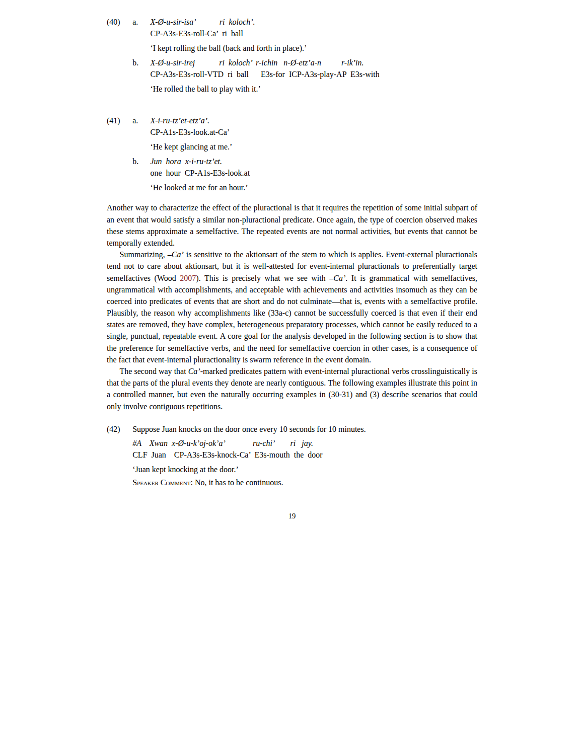(40)
a.
X-Ø-u-sir-isa’ ri koloch’.
CP-A3s-E3s-roll-Ca’ ri ball
‘I kept rolling the ball (back and forth in place).’
b.
X-Ø-u-sir-irej ri koloch’ r-ichin n-Ø-etz’a-n r-ik’in.
CP-A3s-E3s-roll-VTD ri ball E3s-for ICP-A3s-play-AP E3s-with
‘He rolled the ball to play with it.’
(41)
a.
X-i-ru-tz’et-etz’a’.
CP-A1s-E3s-look.at-Ca’
‘He kept glancing at me.’
b.
Jun hora x-i-ru-tz’et.
one hour CP-A1s-E3s-look.at
‘He looked at me for an hour.’
Another way to characterize the effect of the pluractional is that it requires the repetition of some initial subpart of an event that would satisfy a similar non-pluractional predicate. Once again, the type of coercion observed makes these stems approximate a semelfactive. The repeated events are not normal activities, but events that cannot be temporally extended.
Summarizing, –Ca’ is sensitive to the aktionsart of the stem to which is applies. Event-external pluractionals tend not to care about aktionsart, but it is well-attested for event-internal pluractionals to preferentially target semelfactives (Wood 2007). This is precisely what we see with –Ca’. It is grammatical with semelfactives, ungrammatical with accomplishments, and acceptable with achievements and activities insomuch as they can be coerced into predicates of events that are short and do not culminate—that is, events with a semelfactive profile. Plausibly, the reason why accomplishments like (33a-c) cannot be successfully coerced is that even if their end states are removed, they have complex, heterogeneous preparatory processes, which cannot be easily reduced to a single, punctual, repeatable event. A core goal for the analysis developed in the following section is to show that the preference for semelfactive verbs, and the need for semelfactive coercion in other cases, is a consequence of the fact that event-internal pluractionality is swarm reference in the event domain.
The second way that Ca’-marked predicates pattern with event-internal pluractional verbs crosslinguistically is that the parts of the plural events they denote are nearly contiguous. The following examples illustrate this point in a controlled manner, but even the naturally occurring examples in (30-31) and (3) describe scenarios that could only involve contiguous repetitions.
(42)
Suppose Juan knocks on the door once every 10 seconds for 10 minutes.
#A Xwan x-Ø-u-k’oj-ok’a’ ru-chi’ ri jay.
CLF Juan CP-A3s-E3s-knock-Ca’ E3s-mouth the door
‘Juan kept knocking at the door.’
Speaker Comment: No, it has to be continuous.
19